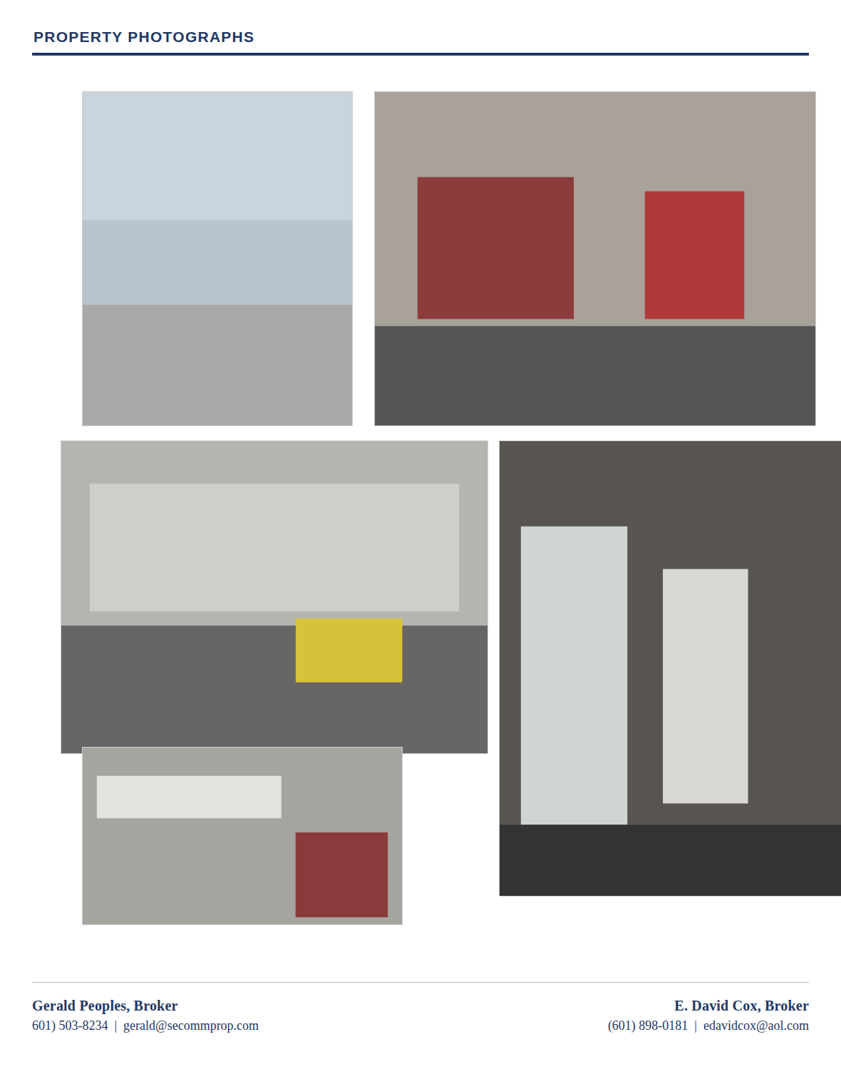Property Photographs
Gerald Peoples, Broker
601) 503-8234 | gerald@secommprop.com
E. David Cox, Broker
(601) 898-0181 | edavidcox@aol.com